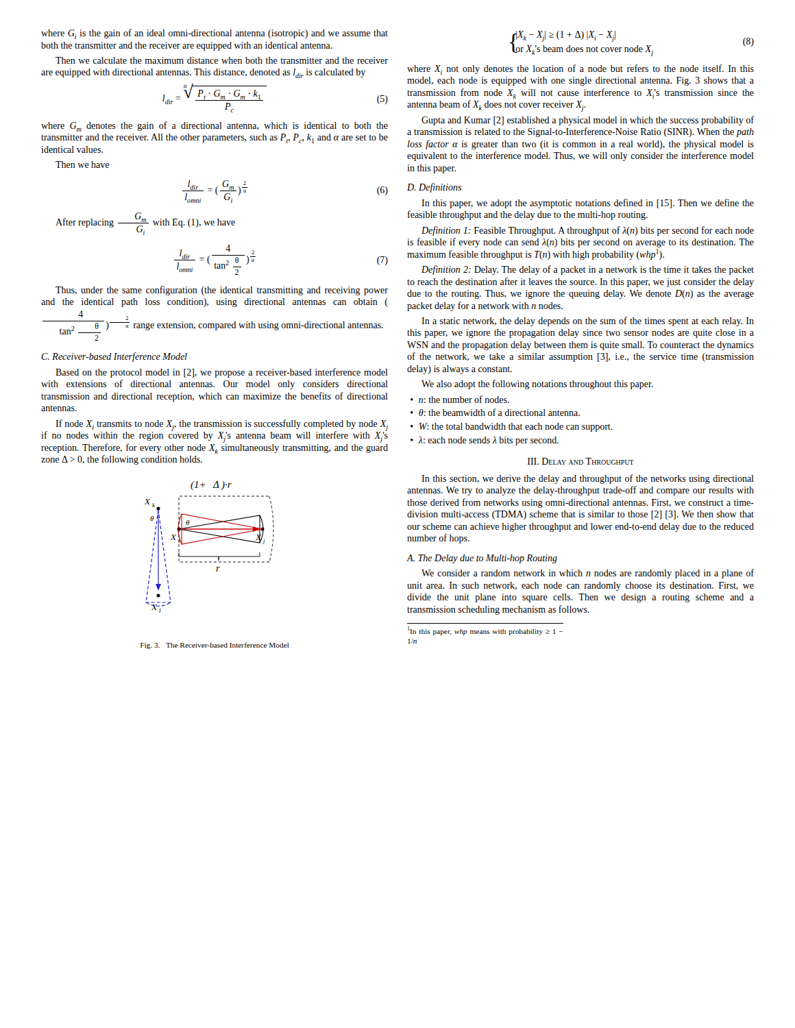where Gi is the gain of an ideal omni-directional antenna (isotropic) and we assume that both the transmitter and the receiver are equipped with an identical antenna.
Then we calculate the maximum distance when both the transmitter and the receiver are equipped with directional antennas. This distance, denoted as ldir is calculated by
ldir = αPt · Gm · Gm · k1 Pc (5)
where Gm denotes the gain of a directional antenna, which is identical to both the transmitter and the receiver. All the other parameters, such as Pt, Pc, k1 and α are set to be identical values.
Then we have
ldir lomni = (Gm Gi)2 α (6)
After replacing Gm Gi with Eq. (1), we have
ldir lomni = (4 tan2 θ 2)2 α (7)
Thus, under the same configuration (the identical transmitting and receiving power and the identical path loss condition), using directional antennas can obtain (4 tan2 θ 2)2 α range extension, compared with using omni-directional antennas.
C. Receiver-based Interference Model
Based on the protocol model in [2], we propose a receiver-based interference model with extensions of directional antennas. Our model only considers directional transmission and directional reception, which can maximize the benefits of directional antennas.
If node Xi transmits to node Xj, the transmission is successfully completed by node Xj if no nodes within the region covered by Xj's antenna beam will interfere with Xj's reception. Therefore, for every other node Xk simultaneously transmitting, and the guard zone Δ > 0, the following condition holds.
(1+ Δ )·r X k θ X l X i X j θ r
Fig. 3. The Receiver-based Interference Model
|Xk − Xj| ≥ (1 + Δ) |Xi − Xj| or Xk's beam does not cover node Xj (8)
where Xi not only denotes the location of a node but refers to the node itself. In this model, each node is equipped with one single directional antenna. Fig. 3 shows that a transmission from node Xk will not cause interference to Xi's transmission since the antenna beam of Xk does not cover receiver Xj.
Gupta and Kumar [2] established a physical model in which the success probability of a transmission is related to the Signal-to-Interference-Noise Ratio (SINR). When the path loss factor α is greater than two (it is common in a real world), the physical model is equivalent to the interference model. Thus, we will only consider the interference model in this paper.
D. Definitions
In this paper, we adopt the asymptotic notations defined in [15]. Then we define the feasible throughput and the delay due to the multi-hop routing.
Definition 1: Feasible Throughput. A throughput of λ(n) bits per second for each node is feasible if every node can send λ(n) bits per second on average to its destination. The maximum feasible throughput is T(n) with high probability (whp1).
Definition 2: Delay. The delay of a packet in a network is the time it takes the packet to reach the destination after it leaves the source. In this paper, we just consider the delay due to the routing. Thus, we ignore the queuing delay. We denote D(n) as the average packet delay for a network with n nodes.
In a static network, the delay depends on the sum of the times spent at each relay. In this paper, we ignore the propagation delay since two sensor nodes are quite close in a WSN and the propagation delay between them is quite small. To counteract the dynamics of the network, we take a similar assumption [3], i.e., the service time (transmission delay) is always a constant.
We also adopt the following notations throughout this paper.
n: the number of nodes.
θ: the beamwidth of a directional antenna.
W: the total bandwidth that each node can support.
λ: each node sends λ bits per second.
III. Delay and Throughput
In this section, we derive the delay and throughput of the networks using directional antennas. We try to analyze the delay-throughput trade-off and compare our results with those derived from networks using omni-directional antennas. First, we construct a time-division multi-access (TDMA) scheme that is similar to those [2] [3]. We then show that our scheme can achieve higher throughput and lower end-to-end delay due to the reduced number of hops.
A. The Delay due to Multi-hop Routing
We consider a random network in which n nodes are randomly placed in a plane of unit area. In such network, each node can randomly choose its destination. First, we divide the unit plane into square cells. Then we design a routing scheme and a transmission scheduling mechanism as follows.
1In this paper, whp means with probability ≥ 1 − 1/n